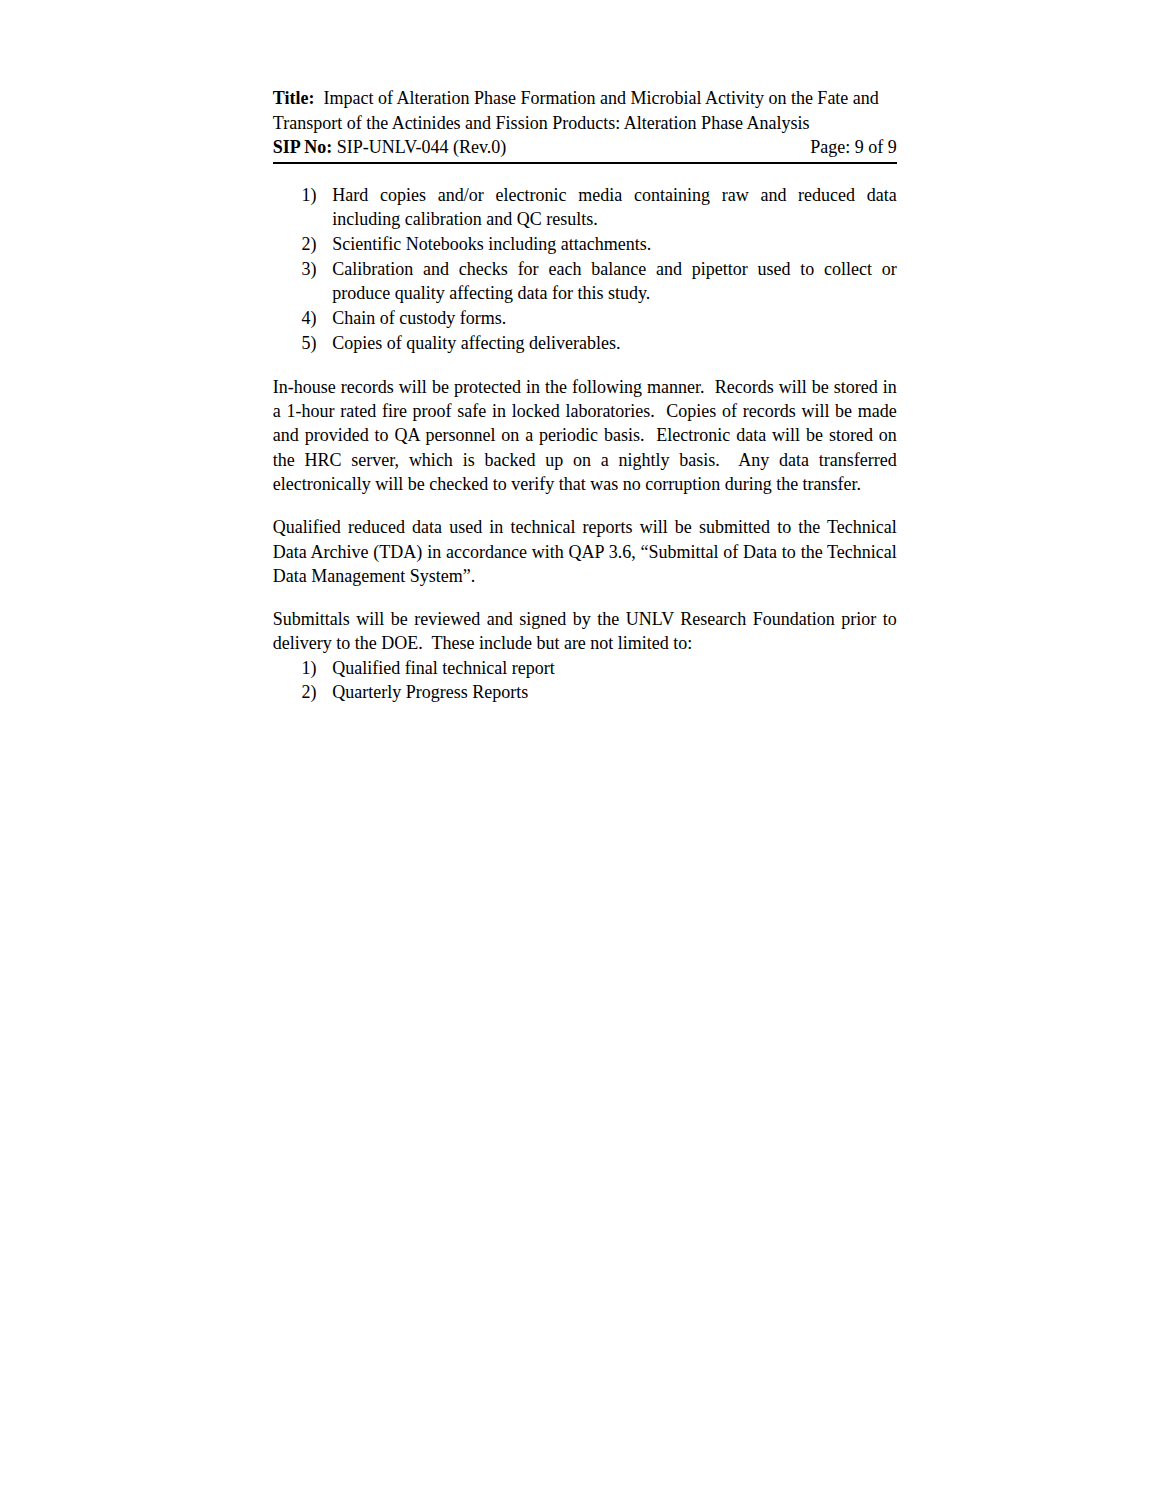Title: Impact of Alteration Phase Formation and Microbial Activity on the Fate and Transport of the Actinides and Fission Products: Alteration Phase Analysis
SIP No: SIP-UNLV-044 (Rev.0) Page: 9 of 9
1) Hard copies and/or electronic media containing raw and reduced data including calibration and QC results.
2) Scientific Notebooks including attachments.
3) Calibration and checks for each balance and pipettor used to collect or produce quality affecting data for this study.
4) Chain of custody forms.
5) Copies of quality affecting deliverables.
In-house records will be protected in the following manner. Records will be stored in a 1-hour rated fire proof safe in locked laboratories. Copies of records will be made and provided to QA personnel on a periodic basis. Electronic data will be stored on the HRC server, which is backed up on a nightly basis. Any data transferred electronically will be checked to verify that was no corruption during the transfer.
Qualified reduced data used in technical reports will be submitted to the Technical Data Archive (TDA) in accordance with QAP 3.6, “Submittal of Data to the Technical Data Management System”.
Submittals will be reviewed and signed by the UNLV Research Foundation prior to delivery to the DOE. These include but are not limited to:
1) Qualified final technical report
2) Quarterly Progress Reports